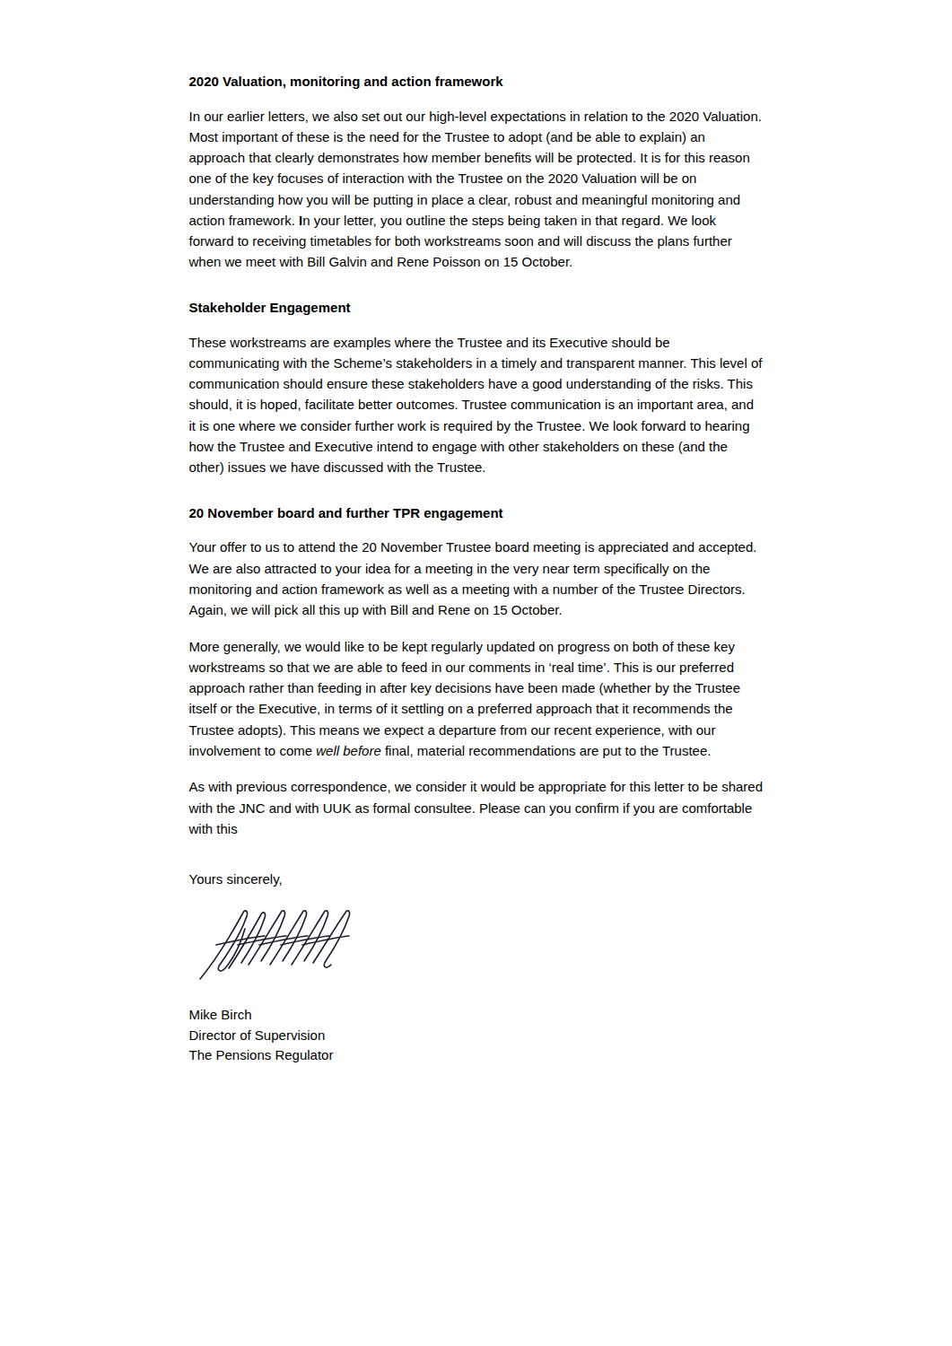2020 Valuation, monitoring and action framework
In our earlier letters, we also set out our high-level expectations in relation to the 2020 Valuation. Most important of these is the need for the Trustee to adopt (and be able to explain) an approach that clearly demonstrates how member benefits will be protected. It is for this reason one of the key focuses of interaction with the Trustee on the 2020 Valuation will be on understanding how you will be putting in place a clear, robust and meaningful monitoring and action framework. In your letter, you outline the steps being taken in that regard. We look forward to receiving timetables for both workstreams soon and will discuss the plans further when we meet with Bill Galvin and Rene Poisson on 15 October.
Stakeholder Engagement
These workstreams are examples where the Trustee and its Executive should be communicating with the Scheme’s stakeholders in a timely and transparent manner. This level of communication should ensure these stakeholders have a good understanding of the risks. This should, it is hoped, facilitate better outcomes. Trustee communication is an important area, and it is one where we consider further work is required by the Trustee. We look forward to hearing how the Trustee and Executive intend to engage with other stakeholders on these (and the other) issues we have discussed with the Trustee.
20 November board and further TPR engagement
Your offer to us to attend the 20 November Trustee board meeting is appreciated and accepted. We are also attracted to your idea for a meeting in the very near term specifically on the monitoring and action framework as well as a meeting with a number of the Trustee Directors. Again, we will pick all this up with Bill and Rene on 15 October.
More generally, we would like to be kept regularly updated on progress on both of these key workstreams so that we are able to feed in our comments in ‘real time’. This is our preferred approach rather than feeding in after key decisions have been made (whether by the Trustee itself or the Executive, in terms of it settling on a preferred approach that it recommends the Trustee adopts). This means we expect a departure from our recent experience, with our involvement to come well before final, material recommendations are put to the Trustee.
As with previous correspondence, we consider it would be appropriate for this letter to be shared with the JNC and with UUK as formal consultee. Please can you confirm if you are comfortable with this
Yours sincerely,
Mike Birch Director of Supervision The Pensions Regulator